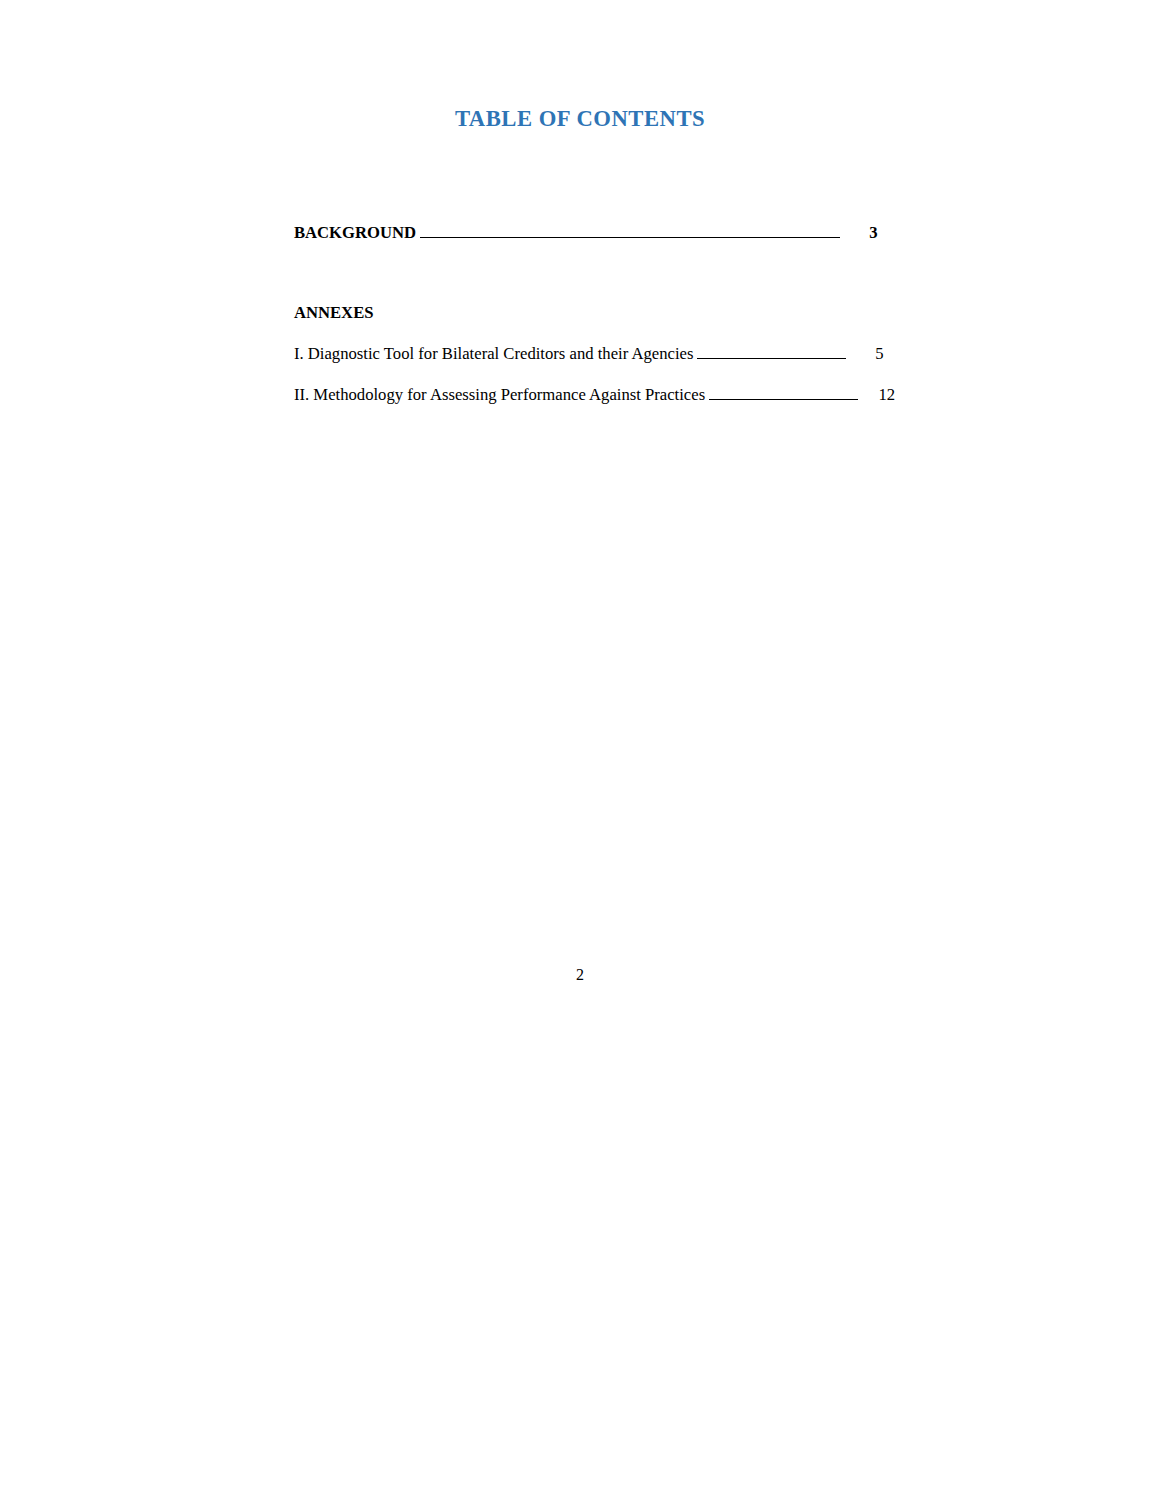TABLE OF CONTENTS
BACKGROUND 3
ANNEXES
I. Diagnostic Tool for Bilateral Creditors and their Agencies 5
II. Methodology for Assessing Performance Against Practices 12
2